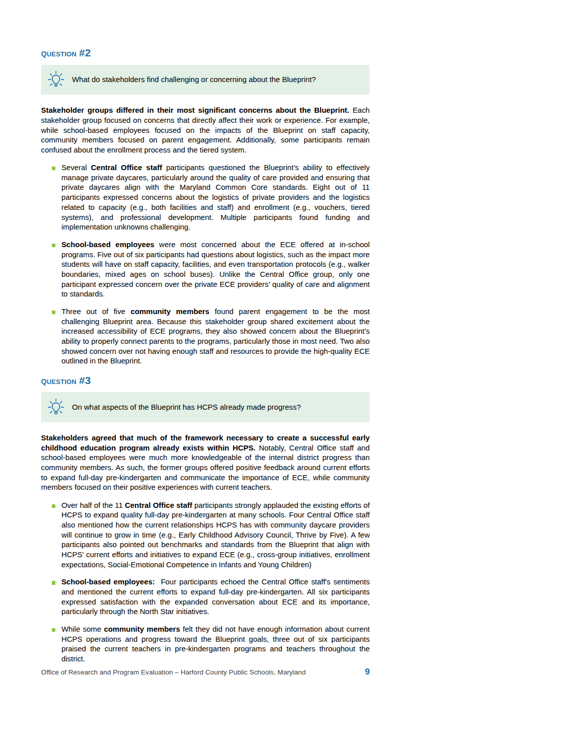Question #2
What do stakeholders find challenging or concerning about the Blueprint?
Stakeholder groups differed in their most significant concerns about the Blueprint. Each stakeholder group focused on concerns that directly affect their work or experience. For example, while school-based employees focused on the impacts of the Blueprint on staff capacity, community members focused on parent engagement. Additionally, some participants remain confused about the enrollment process and the tiered system.
Several Central Office staff participants questioned the Blueprint’s ability to effectively manage private daycares, particularly around the quality of care provided and ensuring that private daycares align with the Maryland Common Core standards. Eight out of 11 participants expressed concerns about the logistics of private providers and the logistics related to capacity (e.g., both facilities and staff) and enrollment (e.g., vouchers, tiered systems), and professional development. Multiple participants found funding and implementation unknowns challenging.
School-based employees were most concerned about the ECE offered at in-school programs. Five out of six participants had questions about logistics, such as the impact more students will have on staff capacity, facilities, and even transportation protocols (e.g., walker boundaries, mixed ages on school buses). Unlike the Central Office group, only one participant expressed concern over the private ECE providers’ quality of care and alignment to standards.
Three out of five community members found parent engagement to be the most challenging Blueprint area. Because this stakeholder group shared excitement about the increased accessibility of ECE programs, they also showed concern about the Blueprint’s ability to properly connect parents to the programs, particularly those in most need. Two also showed concern over not having enough staff and resources to provide the high-quality ECE outlined in the Blueprint.
Question #3
On what aspects of the Blueprint has HCPS already made progress?
Stakeholders agreed that much of the framework necessary to create a successful early childhood education program already exists within HCPS. Notably, Central Office staff and school-based employees were much more knowledgeable of the internal district progress than community members. As such, the former groups offered positive feedback around current efforts to expand full-day pre-kindergarten and communicate the importance of ECE, while community members focused on their positive experiences with current teachers.
Over half of the 11 Central Office staff participants strongly applauded the existing efforts of HCPS to expand quality full-day pre-kindergarten at many schools. Four Central Office staff also mentioned how the current relationships HCPS has with community daycare providers will continue to grow in time (e.g., Early Childhood Advisory Council, Thrive by Five). A few participants also pointed out benchmarks and standards from the Blueprint that align with HCPS’ current efforts and initiatives to expand ECE (e.g., cross-group initiatives, enrollment expectations, Social-Emotional Competence in Infants and Young Children)
School-based employees: Four participants echoed the Central Office staff's sentiments and mentioned the current efforts to expand full-day pre-kindergarten. All six participants expressed satisfaction with the expanded conversation about ECE and its importance, particularly through the North Star initiatives.
While some community members felt they did not have enough information about current HCPS operations and progress toward the Blueprint goals, three out of six participants praised the current teachers in pre-kindergarten programs and teachers throughout the district.
Office of Research and Program Evaluation – Harford County Public Schools, Maryland
9